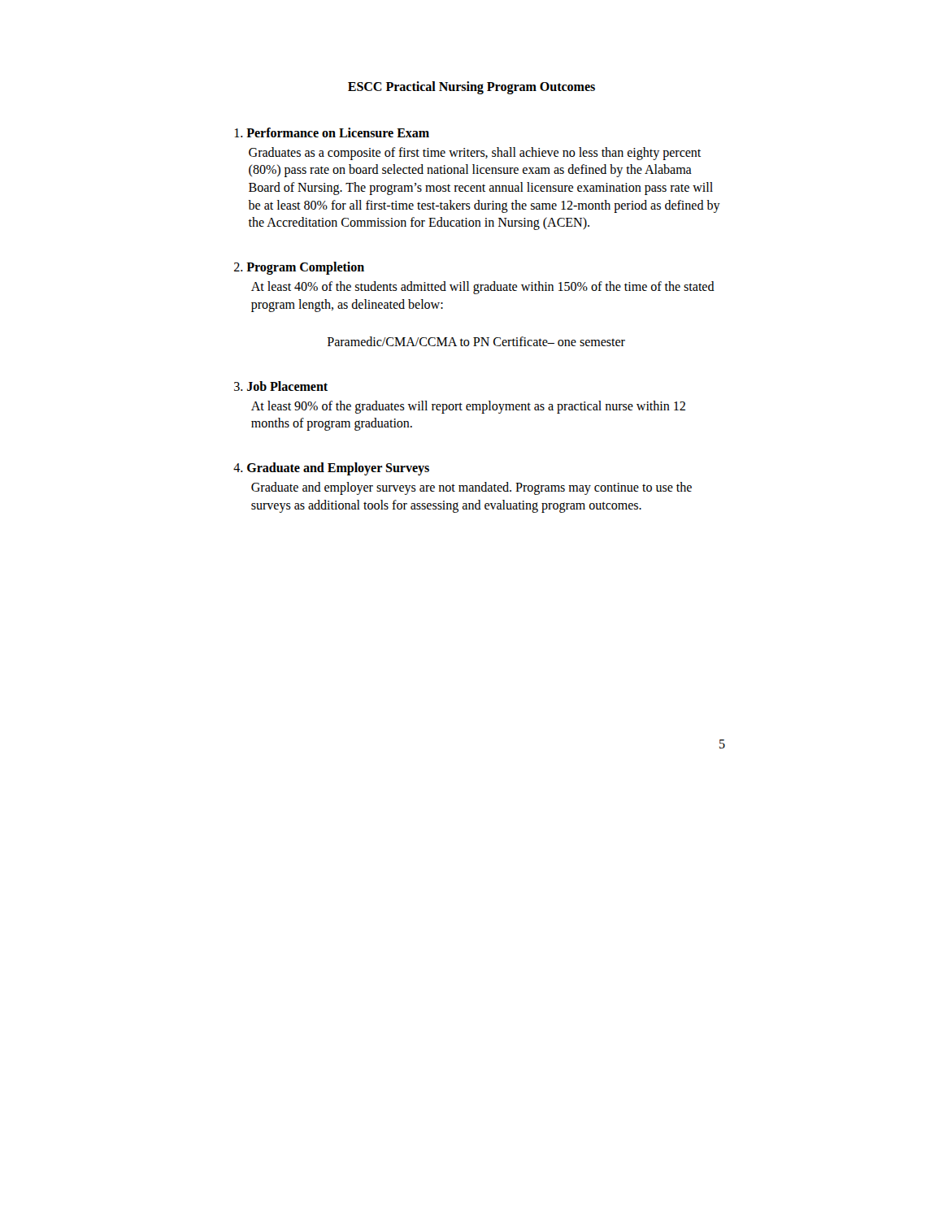ESCC Practical Nursing Program Outcomes
Performance on Licensure Exam
Graduates as a composite of first time writers, shall achieve no less than eighty percent (80%) pass rate on board selected national licensure exam as defined by the Alabama Board of Nursing. The program’s most recent annual licensure examination pass rate will be at least 80% for all first-time test-takers during the same 12-month period as defined by the Accreditation Commission for Education in Nursing (ACEN).
Program Completion
At least 40% of the students admitted will graduate within 150% of the time of the stated program length, as delineated below:
Paramedic/CMA/CCMA to PN Certificate– one semester
Job Placement
At least 90% of the graduates will report employment as a practical nurse within 12 months of program graduation.
Graduate and Employer Surveys
Graduate and employer surveys are not mandated. Programs may continue to use the surveys as additional tools for assessing and evaluating program outcomes.
5